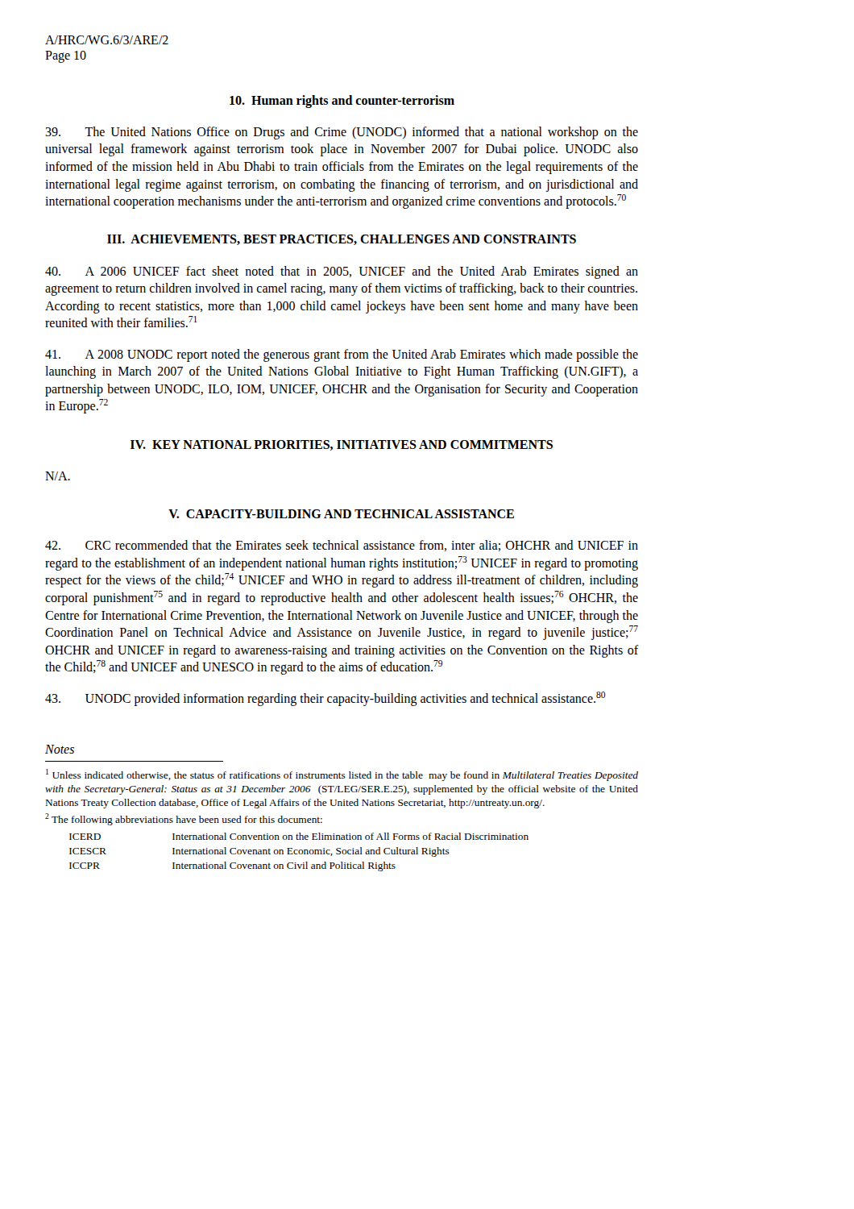A/HRC/WG.6/3/ARE/2
Page 10
10. Human rights and counter-terrorism
39. The United Nations Office on Drugs and Crime (UNODC) informed that a national workshop on the universal legal framework against terrorism took place in November 2007 for Dubai police. UNODC also informed of the mission held in Abu Dhabi to train officials from the Emirates on the legal requirements of the international legal regime against terrorism, on combating the financing of terrorism, and on jurisdictional and international cooperation mechanisms under the anti-terrorism and organized crime conventions and protocols.70
III. ACHIEVEMENTS, BEST PRACTICES, CHALLENGES AND CONSTRAINTS
40. A 2006 UNICEF fact sheet noted that in 2005, UNICEF and the United Arab Emirates signed an agreement to return children involved in camel racing, many of them victims of trafficking, back to their countries. According to recent statistics, more than 1,000 child camel jockeys have been sent home and many have been reunited with their families.71
41. A 2008 UNODC report noted the generous grant from the United Arab Emirates which made possible the launching in March 2007 of the United Nations Global Initiative to Fight Human Trafficking (UN.GIFT), a partnership between UNODC, ILO, IOM, UNICEF, OHCHR and the Organisation for Security and Cooperation in Europe.72
IV. KEY NATIONAL PRIORITIES, INITIATIVES AND COMMITMENTS
N/A.
V. CAPACITY-BUILDING AND TECHNICAL ASSISTANCE
42. CRC recommended that the Emirates seek technical assistance from, inter alia; OHCHR and UNICEF in regard to the establishment of an independent national human rights institution;73 UNICEF in regard to promoting respect for the views of the child;74 UNICEF and WHO in regard to address ill-treatment of children, including corporal punishment75 and in regard to reproductive health and other adolescent health issues;76 OHCHR, the Centre for International Crime Prevention, the International Network on Juvenile Justice and UNICEF, through the Coordination Panel on Technical Advice and Assistance on Juvenile Justice, in regard to juvenile justice;77 OHCHR and UNICEF in regard to awareness-raising and training activities on the Convention on the Rights of the Child;78 and UNICEF and UNESCO in regard to the aims of education.79
43. UNODC provided information regarding their capacity-building activities and technical assistance.80
Notes
1 Unless indicated otherwise, the status of ratifications of instruments listed in the table may be found in Multilateral Treaties Deposited with the Secretary-General: Status as at 31 December 2006 (ST/LEG/SER.E.25), supplemented by the official website of the United Nations Treaty Collection database, Office of Legal Affairs of the United Nations Secretariat, http://untreaty.un.org/.
2 The following abbreviations have been used for this document:
| ICERD | International Convention on the Elimination of All Forms of Racial Discrimination |
| ICESCR | International Covenant on Economic, Social and Cultural Rights |
| ICCPR | International Covenant on Civil and Political Rights |